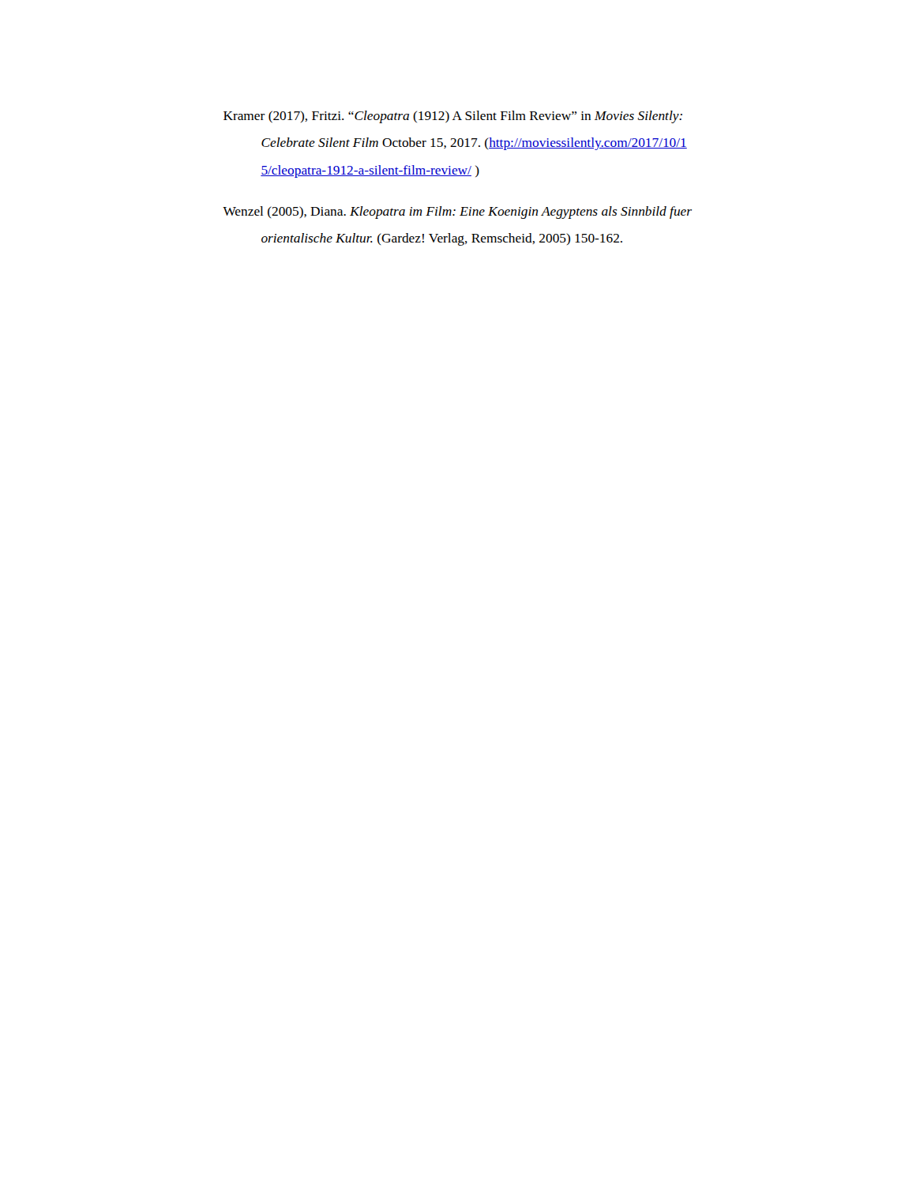Kramer (2017), Fritzi. “Cleopatra (1912) A Silent Film Review” in Movies Silently: Celebrate Silent Film October 15, 2017. (http://moviessilently.com/2017/10/15/cleopatra-1912-a-silent-film-review/ )
Wenzel (2005), Diana. Kleopatra im Film: Eine Koenigin Aegyptens als Sinnbild fuer orientalische Kultur. (Gardez! Verlag, Remscheid, 2005) 150-162.